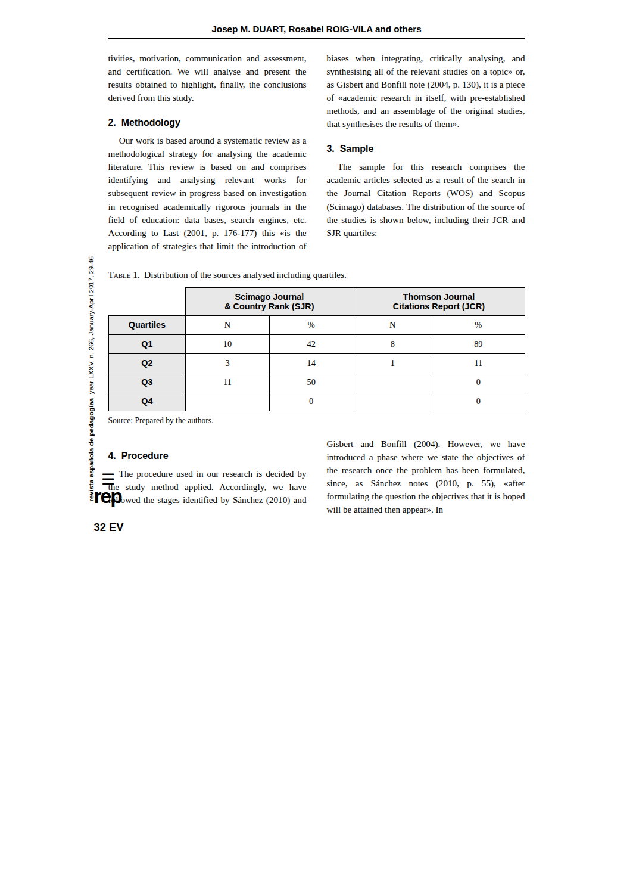Josep M. DUART, Rosabel ROIG-VILA and others
tivities, motivation, communication and assessment, and certification. We will analyse and present the results obtained to highlight, finally, the conclusions derived from this study.
2. Methodology
Our work is based around a systematic review as a methodological strategy for analysing the academic literature. This review is based on and comprises identifying and analysing relevant works for subsequent review in progress based on investigation in recognised academically rigorous journals in the field of education: data bases, search engines, etc. According to Last (2001, p. 176-177) this «is the application of strategies that limit the introduction of biases when integrating, critically analysing, and synthesising all of the relevant studies on a topic» or, as Gisbert and Bonfill note (2004, p. 130), it is a piece of «academic research in itself, with pre-established methods, and an assemblage of the original studies, that synthesises the results of them».
3. Sample
The sample for this research comprises the academic articles selected as a result of the search in the Journal Citation Reports (WOS) and Scopus (Scimago) databases. The distribution of the source of the studies is shown below, including their JCR and SJR quartiles:
Table 1. Distribution of the sources analysed including quartiles.
| | Scimago Journal & Country Rank (SJR) | Thomson Journal Citations Report (JCR) |
| --- | --- | --- |
| Quartiles | N | % | N | % |
| Q1 | 10 | 42 | 8 | 89 |
| Q2 | 3 | 14 | 1 | 11 |
| Q3 | 11 | 50 | | 0 |
| Q4 | | 0 | | 0 |
Source: Prepared by the authors.
4. Procedure
The procedure used in our research is decided by the study method applied. Accordingly, we have followed the stages identified by Sánchez (2010) and Gisbert and Bonfill (2004). However, we have introduced a phase where we state the objectives of the research once the problem has been formulated, since, as Sánchez notes (2010, p. 55), «after formulating the question the objectives that it is hoped will be attained then appear». In
revista española de pedagogíaa year LXXV, n. 266, January-April 2017, 29-46
☰
rep
32 EV